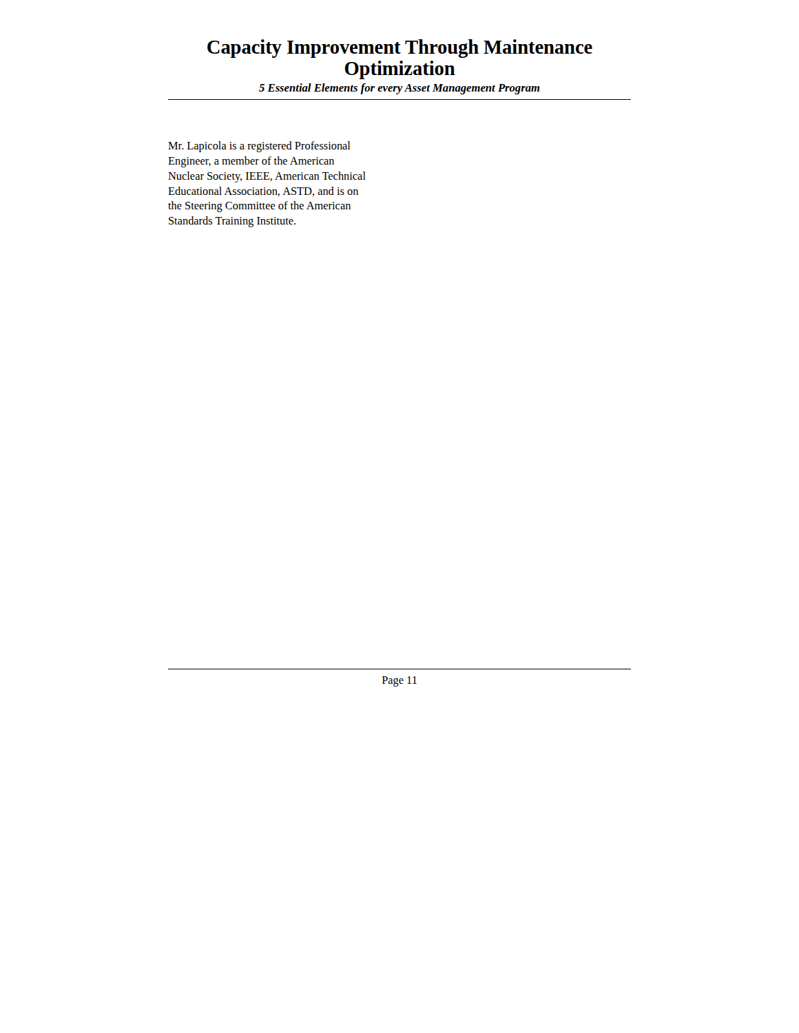Capacity Improvement Through Maintenance Optimization
5 Essential Elements for every Asset Management Program
Mr. Lapicola is a registered Professional Engineer, a member of the American Nuclear Society, IEEE, American Technical Educational Association, ASTD, and is on the Steering Committee of the American Standards Training Institute.
Page 11